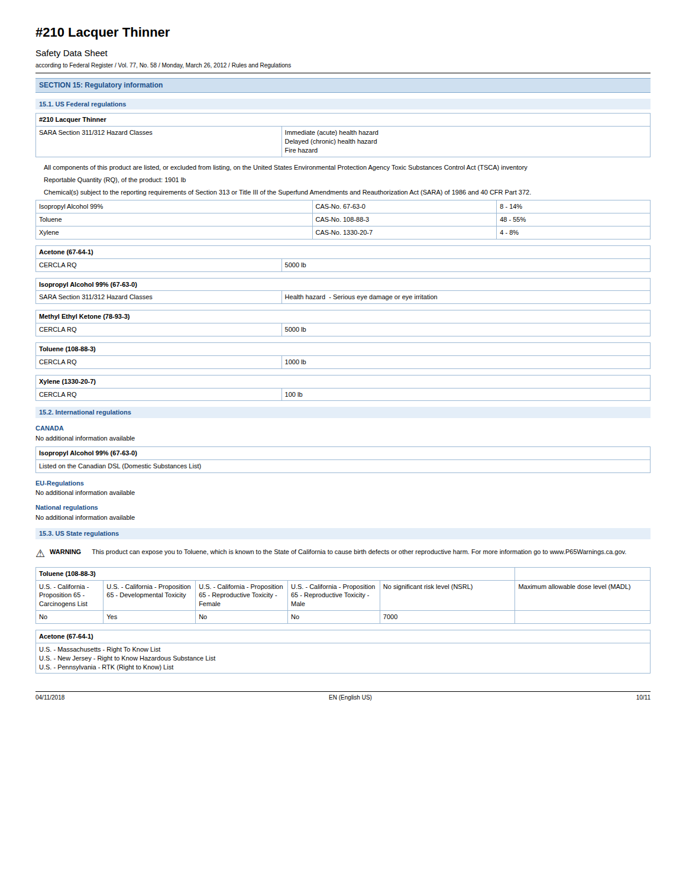#210 Lacquer Thinner
Safety Data Sheet
according to Federal Register / Vol. 77, No. 58 / Monday, March 26, 2012 / Rules and Regulations
SECTION 15: Regulatory information
15.1. US Federal regulations
| #210 Lacquer Thinner |
| SARA Section 311/312 Hazard Classes | Immediate (acute) health hazard Delayed (chronic) health hazard Fire hazard |
All components of this product are listed, or excluded from listing, on the United States Environmental Protection Agency Toxic Substances Control Act (TSCA) inventory
Reportable Quantity (RQ), of the product: 1901 lb
Chemical(s) subject to the reporting requirements of Section 313 or Title III of the Superfund Amendments and Reauthorization Act (SARA) of 1986 and 40 CFR Part 372.
| Isopropyl Alcohol 99% | CAS-No. 67-63-0 | 8 - 14% |
| Toluene | CAS-No. 108-88-3 | 48 - 55% |
| Xylene | CAS-No. 1330-20-7 | 4 - 8% |
| Acetone (67-64-1) |
| CERCLA RQ | 5000 lb |
| Isopropyl Alcohol 99% (67-63-0) |
| SARA Section 311/312 Hazard Classes | Health hazard - Serious eye damage or eye irritation |
| Methyl Ethyl Ketone (78-93-3) |
| CERCLA RQ | 5000 lb |
| Toluene (108-88-3) |
| CERCLA RQ | 1000 lb |
| Xylene (1330-20-7) |
| CERCLA RQ | 100 lb |
15.2. International regulations
CANADA
No additional information available
| Isopropyl Alcohol 99% (67-63-0) |
| Listed on the Canadian DSL (Domestic Substances List) |
EU-Regulations
No additional information available
National regulations
No additional information available
15.3. US State regulations
⚠ WARNING This product can expose you to Toluene, which is known to the State of California to cause birth defects or other reproductive harm. For more information go to www.P65Warnings.ca.gov.
| Toluene (108-88-3) | |
| U.S. - California - Proposition 65 - Carcinogens List | U.S. - California - Proposition 65 - Developmental Toxicity | U.S. - California - Proposition 65 - Reproductive Toxicity - Female | U.S. - California - Proposition 65 - Reproductive Toxicity - Male | No significant risk level (NSRL) | Maximum allowable dose level (MADL) |
| No | Yes | No | No | 7000 | |
| Acetone (67-64-1) |
| U.S. - Massachusetts - Right To Know List U.S. - New Jersey - Right to Know Hazardous Substance List U.S. - Pennsylvania - RTK (Right to Know) List |
04/11/2018 EN (English US) 10/11